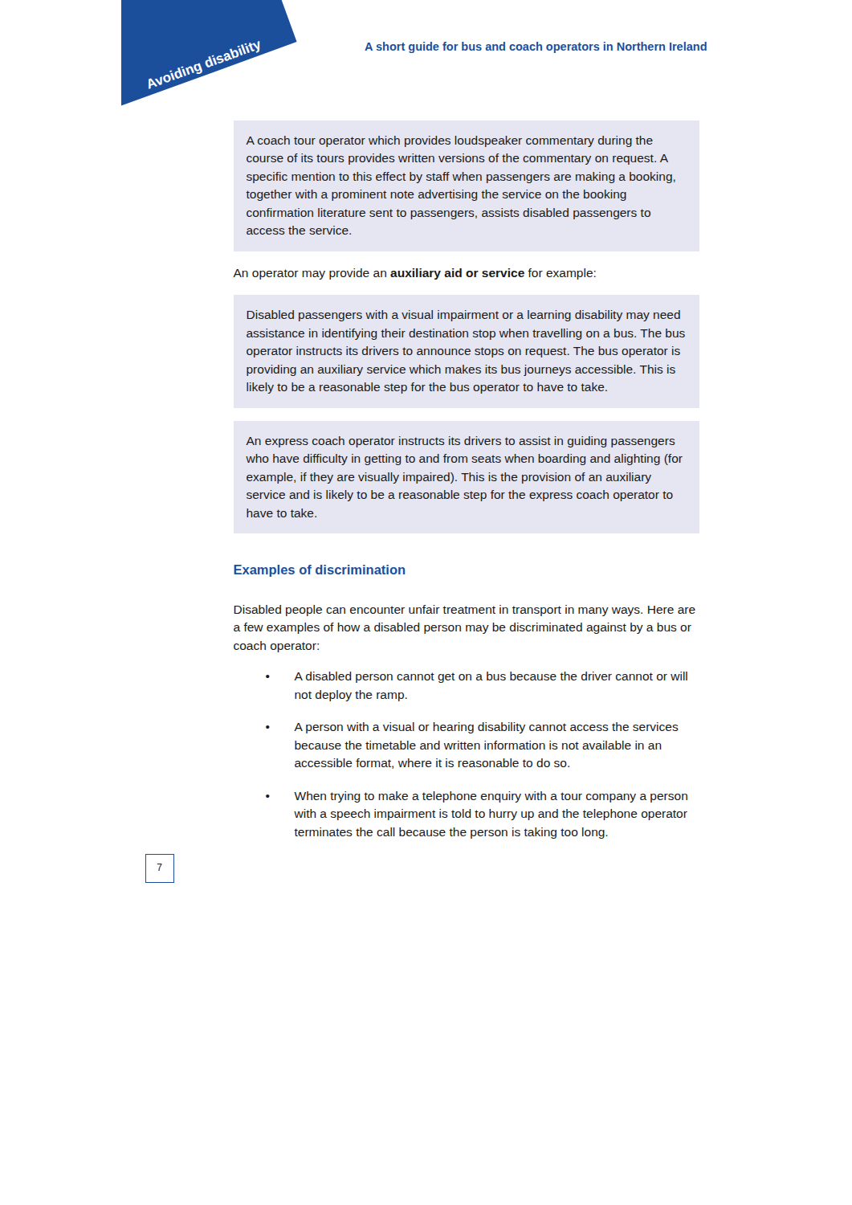Avoiding disability
discrimination in transport
A short guide for bus and coach operators in Northern Ireland
A coach tour operator which provides loudspeaker commentary during the course of its tours provides written versions of the commentary on request. A specific mention to this effect by staff when passengers are making a booking, together with a prominent note advertising the service on the booking confirmation literature sent to passengers, assists disabled passengers to access the service.
An operator may provide an auxiliary aid or service for example:
Disabled passengers with a visual impairment or a learning disability may need assistance in identifying their destination stop when travelling on a bus. The bus operator instructs its drivers to announce stops on request. The bus operator is providing an auxiliary service which makes its bus journeys accessible. This is likely to be a reasonable step for the bus operator to have to take.
An express coach operator instructs its drivers to assist in guiding passengers who have difficulty in getting to and from seats when boarding and alighting (for example, if they are visually impaired). This is the provision of an auxiliary service and is likely to be a reasonable step for the express coach operator to have to take.
Examples of discrimination
Disabled people can encounter unfair treatment in transport in many ways. Here are a few examples of how a disabled person may be discriminated against by a bus or coach operator:
A disabled person cannot get on a bus because the driver cannot or will not deploy the ramp.
A person with a visual or hearing disability cannot access the services because the timetable and written information is not available in an accessible format, where it is reasonable to do so.
When trying to make a telephone enquiry with a tour company a person with a speech impairment is told to hurry up and the telephone operator terminates the call because the person is taking too long.
7